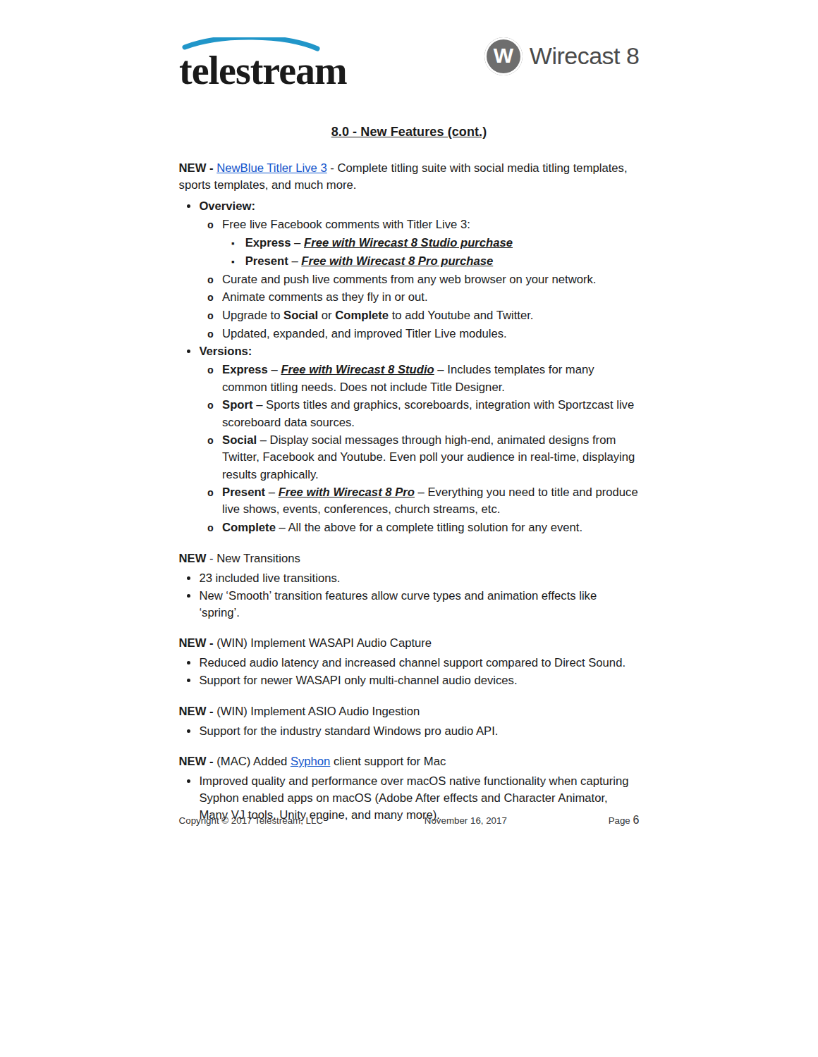telestream
W
Wirecast 8
8.0 - New Features (cont.)
NEW - NewBlue Titler Live 3 - Complete titling suite with social media titling templates, sports templates, and much more.
Overview:
Free live Facebook comments with Titler Live 3:
Express – Free with Wirecast 8 Studio purchase
Present – Free with Wirecast 8 Pro purchase
Curate and push live comments from any web browser on your network.
Animate comments as they fly in or out.
Upgrade to Social or Complete to add Youtube and Twitter.
Updated, expanded, and improved Titler Live modules.
Versions:
Express – Free with Wirecast 8 Studio – Includes templates for many common titling needs. Does not include Title Designer.
Sport – Sports titles and graphics, scoreboards, integration with Sportzcast live scoreboard data sources.
Social – Display social messages through high-end, animated designs from Twitter, Facebook and Youtube. Even poll your audience in real-time, displaying results graphically.
Present – Free with Wirecast 8 Pro – Everything you need to title and produce live shows, events, conferences, church streams, etc.
Complete – All the above for a complete titling solution for any event.
NEW - New Transitions
23 included live transitions.
New ‘Smooth’ transition features allow curve types and animation effects like ‘spring’.
NEW - (WIN) Implement WASAPI Audio Capture
Reduced audio latency and increased channel support compared to Direct Sound.
Support for newer WASAPI only multi-channel audio devices.
NEW - (WIN) Implement ASIO Audio Ingestion
Support for the industry standard Windows pro audio API.
NEW - (MAC) Added Syphon client support for Mac
Improved quality and performance over macOS native functionality when capturing Syphon enabled apps on macOS (Adobe After effects and Character Animator, Many VJ tools, Unity engine, and many more).
Copyright © 2017 Telestream, LLC
November 16, 2017
Page 6